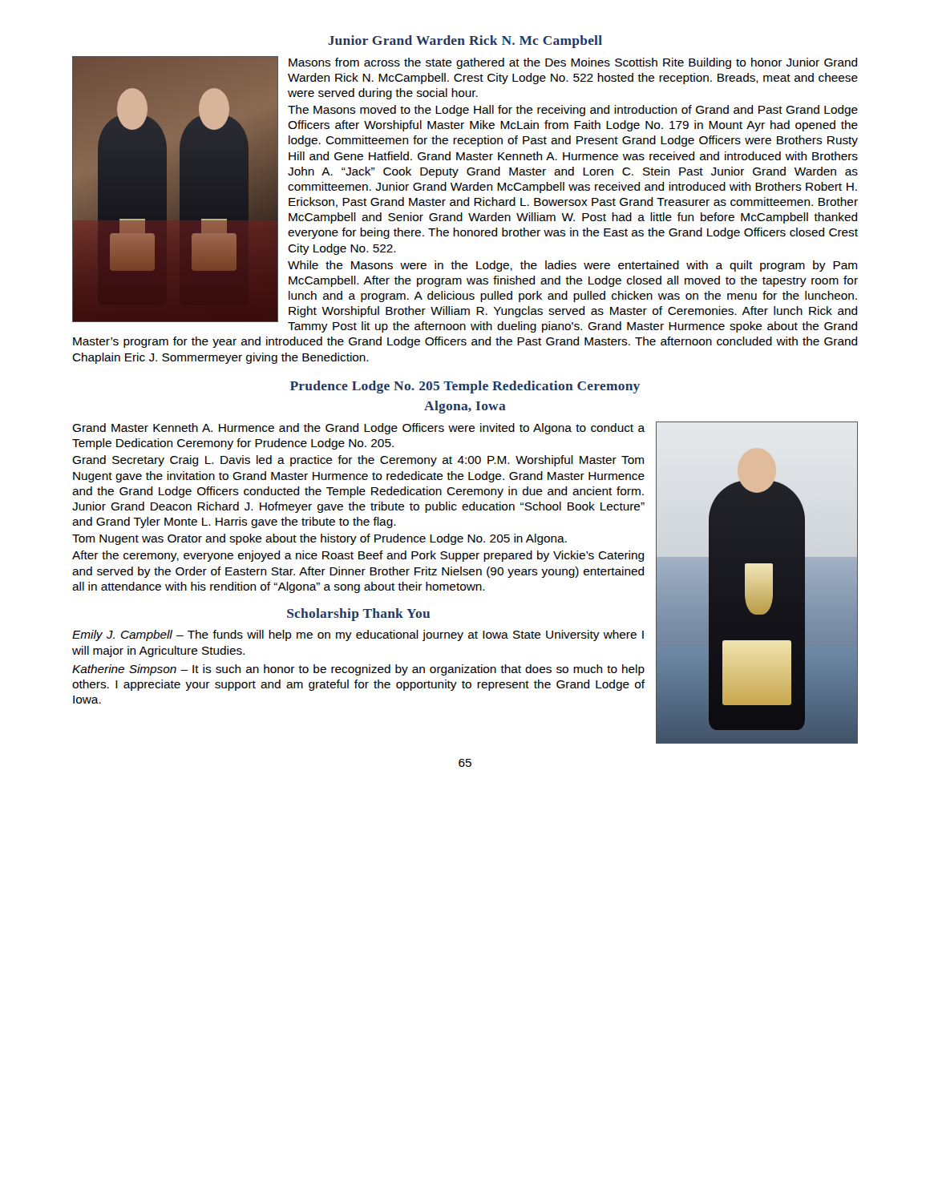Junior Grand Warden Rick N. Mc Campbell
Masons from across the state gathered at the Des Moines Scottish Rite Building to honor Junior Grand Warden Rick N. McCampbell. Crest City Lodge No. 522 hosted the reception. Breads, meat and cheese were served during the social hour.
The Masons moved to the Lodge Hall for the receiving and introduction of Grand and Past Grand Lodge Officers after Worshipful Master Mike McLain from Faith Lodge No. 179 in Mount Ayr had opened the lodge. Committeemen for the reception of Past and Present Grand Lodge Officers were Brothers Rusty Hill and Gene Hatfield. Grand Master Kenneth A. Hurmence was received and introduced with Brothers John A. “Jack” Cook Deputy Grand Master and Loren C. Stein Past Junior Grand Warden as committeemen. Junior Grand Warden McCampbell was received and introduced with Brothers Robert H. Erickson, Past Grand Master and Richard L. Bowersox Past Grand Treasurer as committeemen. Brother McCampbell and Senior Grand Warden William W. Post had a little fun before McCampbell thanked everyone for being there. The honored brother was in the East as the Grand Lodge Officers closed Crest City Lodge No. 522.
While the Masons were in the Lodge, the ladies were entertained with a quilt program by Pam McCampbell. After the program was finished and the Lodge closed all moved to the tapestry room for lunch and a program. A delicious pulled pork and pulled chicken was on the menu for the luncheon. Right Worshipful Brother William R. Yungclas served as Master of Ceremonies. After lunch Rick and Tammy Post lit up the afternoon with dueling piano's. Grand Master Hurmence spoke about the Grand Master’s program for the year and introduced the Grand Lodge Officers and the Past Grand Masters. The afternoon concluded with the Grand Chaplain Eric J. Sommermeyer giving the Benediction.
Prudence Lodge No. 205 Temple Rededication Ceremony
Algona, Iowa
Grand Master Kenneth A. Hurmence and the Grand Lodge Officers were invited to Algona to conduct a Temple Dedication Ceremony for Prudence Lodge No. 205.
Grand Secretary Craig L. Davis led a practice for the Ceremony at 4:00 P.M. Worshipful Master Tom Nugent gave the invitation to Grand Master Hurmence to rededicate the Lodge. Grand Master Hurmence and the Grand Lodge Officers conducted the Temple Rededication Ceremony in due and ancient form. Junior Grand Deacon Richard J. Hofmeyer gave the tribute to public education “School Book Lecture” and Grand Tyler Monte L. Harris gave the tribute to the flag.
Tom Nugent was Orator and spoke about the history of Prudence Lodge No. 205 in Algona.
After the ceremony, everyone enjoyed a nice Roast Beef and Pork Supper prepared by Vickie’s Catering and served by the Order of Eastern Star. After Dinner Brother Fritz Nielsen (90 years young) entertained all in attendance with his rendition of “Algona” a song about their hometown.
Scholarship Thank You
Emily J. Campbell – The funds will help me on my educational journey at Iowa State University where I will major in Agriculture Studies.
Katherine Simpson – It is such an honor to be recognized by an organization that does so much to help others. I appreciate your support and am grateful for the opportunity to represent the Grand Lodge of Iowa.
65